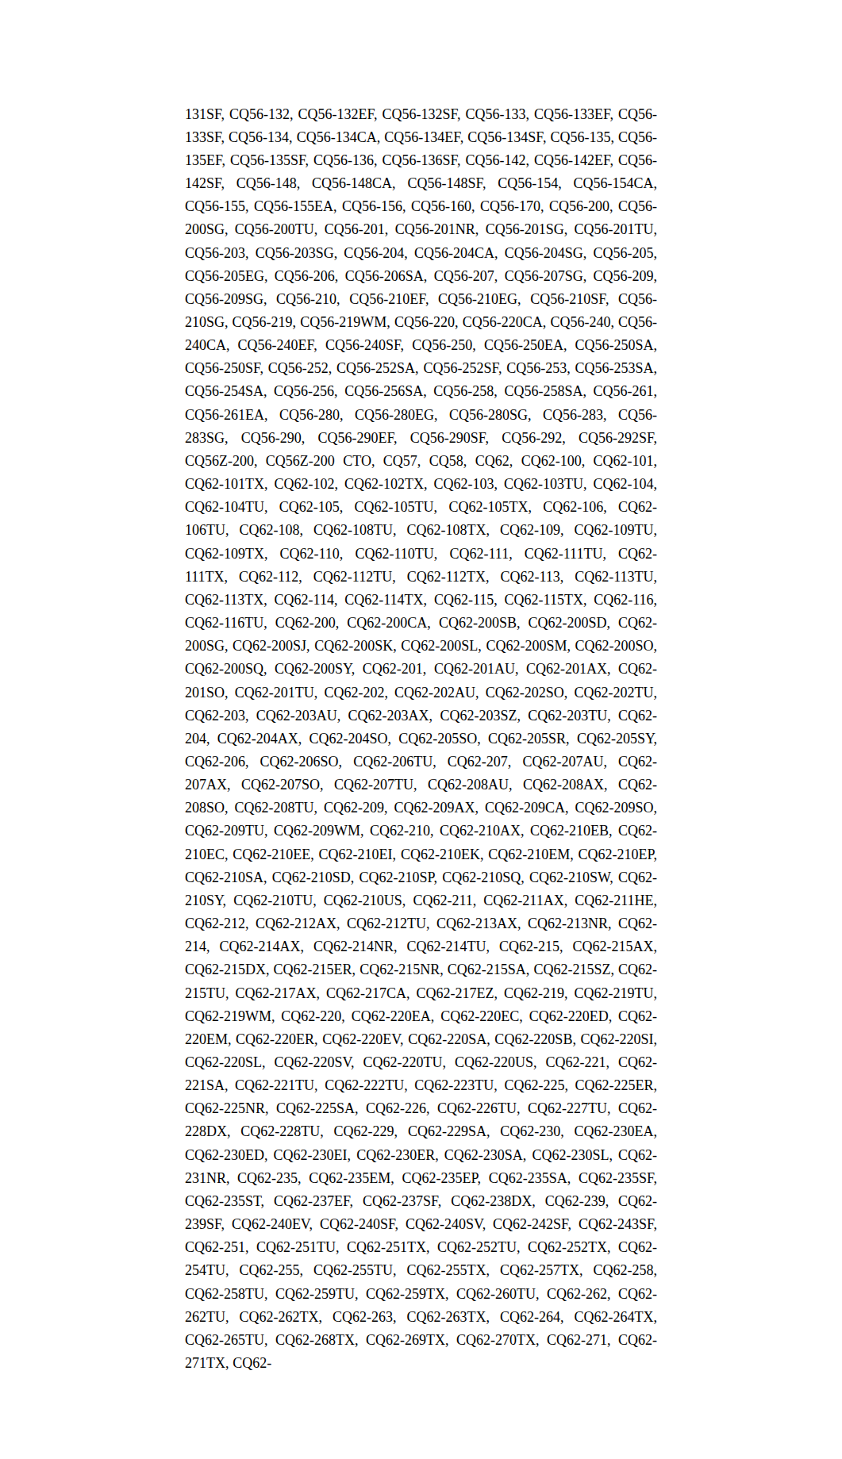131SF, CQ56-132, CQ56-132EF, CQ56-132SF, CQ56-133, CQ56-133EF, CQ56-133SF, CQ56-134, CQ56-134CA, CQ56-134EF, CQ56-134SF, CQ56-135, CQ56-135EF, CQ56-135SF, CQ56-136, CQ56-136SF, CQ56-142, CQ56-142EF, CQ56-142SF, CQ56-148, CQ56-148CA, CQ56-148SF, CQ56-154, CQ56-154CA, CQ56-155, CQ56-155EA, CQ56-156, CQ56-160, CQ56-170, CQ56-200, CQ56-200SG, CQ56-200TU, CQ56-201, CQ56-201NR, CQ56-201SG, CQ56-201TU, CQ56-203, CQ56-203SG, CQ56-204, CQ56-204CA, CQ56-204SG, CQ56-205, CQ56-205EG, CQ56-206, CQ56-206SA, CQ56-207, CQ56-207SG, CQ56-209, CQ56-209SG, CQ56-210, CQ56-210EF, CQ56-210EG, CQ56-210SF, CQ56-210SG, CQ56-219, CQ56-219WM, CQ56-220, CQ56-220CA, CQ56-240, CQ56-240CA, CQ56-240EF, CQ56-240SF, CQ56-250, CQ56-250EA, CQ56-250SA, CQ56-250SF, CQ56-252, CQ56-252SA, CQ56-252SF, CQ56-253, CQ56-253SA, CQ56-254SA, CQ56-256, CQ56-256SA, CQ56-258, CQ56-258SA, CQ56-261, CQ56-261EA, CQ56-280, CQ56-280EG, CQ56-280SG, CQ56-283, CQ56-283SG, CQ56-290, CQ56-290EF, CQ56-290SF, CQ56-292, CQ56-292SF, CQ56Z-200, CQ56Z-200 CTO, CQ57, CQ58, CQ62, CQ62-100, CQ62-101, CQ62-101TX, CQ62-102, CQ62-102TX, CQ62-103, CQ62-103TU, CQ62-104, CQ62-104TU, CQ62-105, CQ62-105TU, CQ62-105TX, CQ62-106, CQ62-106TU, CQ62-108, CQ62-108TU, CQ62-108TX, CQ62-109, CQ62-109TU, CQ62-109TX, CQ62-110, CQ62-110TU, CQ62-111, CQ62-111TU, CQ62-111TX, CQ62-112, CQ62-112TU, CQ62-112TX, CQ62-113, CQ62-113TU, CQ62-113TX, CQ62-114, CQ62-114TX, CQ62-115, CQ62-115TX, CQ62-116, CQ62-116TU, CQ62-200, CQ62-200CA, CQ62-200SB, CQ62-200SD, CQ62-200SG, CQ62-200SJ, CQ62-200SK, CQ62-200SL, CQ62-200SM, CQ62-200SO, CQ62-200SQ, CQ62-200SY, CQ62-201, CQ62-201AU, CQ62-201AX, CQ62-201SO, CQ62-201TU, CQ62-202, CQ62-202AU, CQ62-202SO, CQ62-202TU, CQ62-203, CQ62-203AU, CQ62-203AX, CQ62-203SZ, CQ62-203TU, CQ62-204, CQ62-204AX, CQ62-204SO, CQ62-205SO, CQ62-205SR, CQ62-205SY, CQ62-206, CQ62-206SO, CQ62-206TU, CQ62-207, CQ62-207AU, CQ62-207AX, CQ62-207SO, CQ62-207TU, CQ62-208AU, CQ62-208AX, CQ62-208SO, CQ62-208TU, CQ62-209, CQ62-209AX, CQ62-209CA, CQ62-209SO, CQ62-209TU, CQ62-209WM, CQ62-210, CQ62-210AX, CQ62-210EB, CQ62-210EC, CQ62-210EE, CQ62-210EI, CQ62-210EK, CQ62-210EM, CQ62-210EP, CQ62-210SA, CQ62-210SD, CQ62-210SP, CQ62-210SQ, CQ62-210SW, CQ62-210SY, CQ62-210TU, CQ62-210US, CQ62-211, CQ62-211AX, CQ62-211HE, CQ62-212, CQ62-212AX, CQ62-212TU, CQ62-213AX, CQ62-213NR, CQ62-214, CQ62-214AX, CQ62-214NR, CQ62-214TU, CQ62-215, CQ62-215AX, CQ62-215DX, CQ62-215ER, CQ62-215NR, CQ62-215SA, CQ62-215SZ, CQ62-215TU, CQ62-217AX, CQ62-217CA, CQ62-217EZ, CQ62-219, CQ62-219TU, CQ62-219WM, CQ62-220, CQ62-220EA, CQ62-220EC, CQ62-220ED, CQ62-220EM, CQ62-220ER, CQ62-220EV, CQ62-220SA, CQ62-220SB, CQ62-220SI, CQ62-220SL, CQ62-220SV, CQ62-220TU, CQ62-220US, CQ62-221, CQ62-221SA, CQ62-221TU, CQ62-222TU, CQ62-223TU, CQ62-225, CQ62-225ER, CQ62-225NR, CQ62-225SA, CQ62-226, CQ62-226TU, CQ62-227TU, CQ62-228DX, CQ62-228TU, CQ62-229, CQ62-229SA, CQ62-230, CQ62-230EA, CQ62-230ED, CQ62-230EI, CQ62-230ER, CQ62-230SA, CQ62-230SL, CQ62-231NR, CQ62-235, CQ62-235EM, CQ62-235EP, CQ62-235SA, CQ62-235SF, CQ62-235ST, CQ62-237EF, CQ62-237SF, CQ62-238DX, CQ62-239, CQ62-239SF, CQ62-240EV, CQ62-240SF, CQ62-240SV, CQ62-242SF, CQ62-243SF, CQ62-251, CQ62-251TU, CQ62-251TX, CQ62-252TU, CQ62-252TX, CQ62-254TU, CQ62-255, CQ62-255TU, CQ62-255TX, CQ62-257TX, CQ62-258, CQ62-258TU, CQ62-259TU, CQ62-259TX, CQ62-260TU, CQ62-262, CQ62-262TU, CQ62-262TX, CQ62-263, CQ62-263TX, CQ62-264, CQ62-264TX, CQ62-265TU, CQ62-268TX, CQ62-269TX, CQ62-270TX, CQ62-271, CQ62-271TX, CQ62-